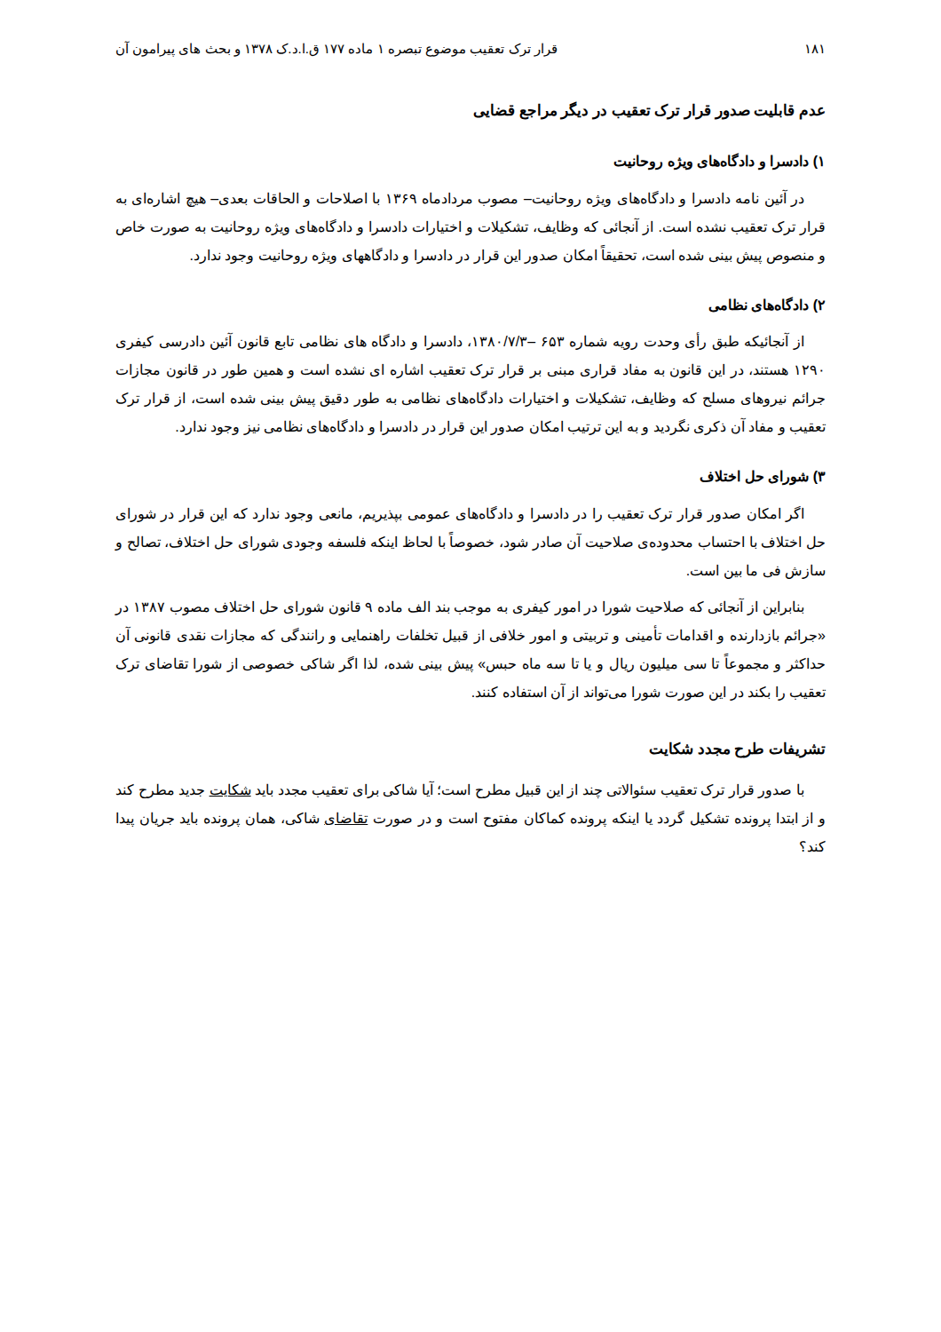۱۸۱ قرار ترک تعقیب موضوع تبصره ۱ ماده ۱۷۷ ق.ا.د.ک ۱۳۷۸ و بحث های پیرامون آن
عدم قابلیت صدور قرار ترک تعقیب در دیگر مراجع قضایی
۱) دادسرا و دادگاه‌های ویژه روحانیت
در آئین نامه دادسرا و دادگاه‌های ویژه روحانیت– مصوب مردادماه ۱۳۶۹ با اصلاحات و الحاقات بعدی– هیچ اشاره‌ای به قرار ترک تعقیب نشده است. از آنجائی که وظایف، تشکیلات و اختیارات دادسرا و دادگاه‌های ویژه روحانیت به صورت خاص و منصوص پیش بینی شده است، تحقیقاً امکان صدور این قرار در دادسرا و دادگاههای ویژه روحانیت وجود ندارد.
۲) دادگاه‌های نظامی
از آنجائیکه طبق رأی وحدت رویه شماره ۶۵۳ –۱۳۸۰/۷/۳، دادسرا و دادگاه های نظامی تابع قانون آئین دادرسی کیفری ۱۲۹۰ هستند، در این قانون به مفاد قراری مبنی بر قرار ترک تعقیب اشاره ای نشده است و همین طور در قانون مجازات جرائم نیروهای مسلح که وظایف، تشکیلات و اختیارات دادگاه‌های نظامی به طور دقیق پیش بینی شده است، از قرار ترک تعقیب و مفاد آن ذکری نگردید و به این ترتیب امکان صدور این قرار در دادسرا و دادگاه‌های نظامی نیز وجود ندارد.
۳) شورای حل اختلاف
اگر امکان صدور قرار ترک تعقیب را در دادسرا و دادگاه‌های عمومی بپذیریم، مانعی وجود ندارد که این قرار در شورای حل اختلاف با احتساب محدوده‌ی صلاحیت آن صادر شود، خصوصاً با لحاظ اینکه فلسفه وجودی شورای حل اختلاف، تصالح و سازش فی ما بین است.
بنابراین از آنجائی که صلاحیت شورا در امور کیفری به موجب بند الف ماده ۹ قانون شورای حل اختلاف مصوب ۱۳۸۷ در «جرائم بازدارنده و اقدامات تأمینی و تربیتی و امور خلافی از قبیل تخلفات راهنمایی و رانندگی که مجازات نقدی قانونی آن حداکثر و مجموعاً تا سی میلیون ریال و یا تا سه ماه حبس» پیش بینی شده، لذا اگر شاکی خصوصی از شورا تقاضای ترک تعقیب را بکند در این صورت شورا می‌تواند از آن استفاده کنند.
تشریفات طرح مجدد شکایت
با صدور قرار ترک تعقیب سئوالاتی چند از این قبیل مطرح است؛ آیا شاکی برای تعقیب مجدد باید شکایت جدید مطرح کند و از ابتدا پرونده تشکیل گردد یا اینکه پرونده کماکان مفتوح است و در صورت تقاضای شاکی، همان پرونده باید جریان پیدا کند؟